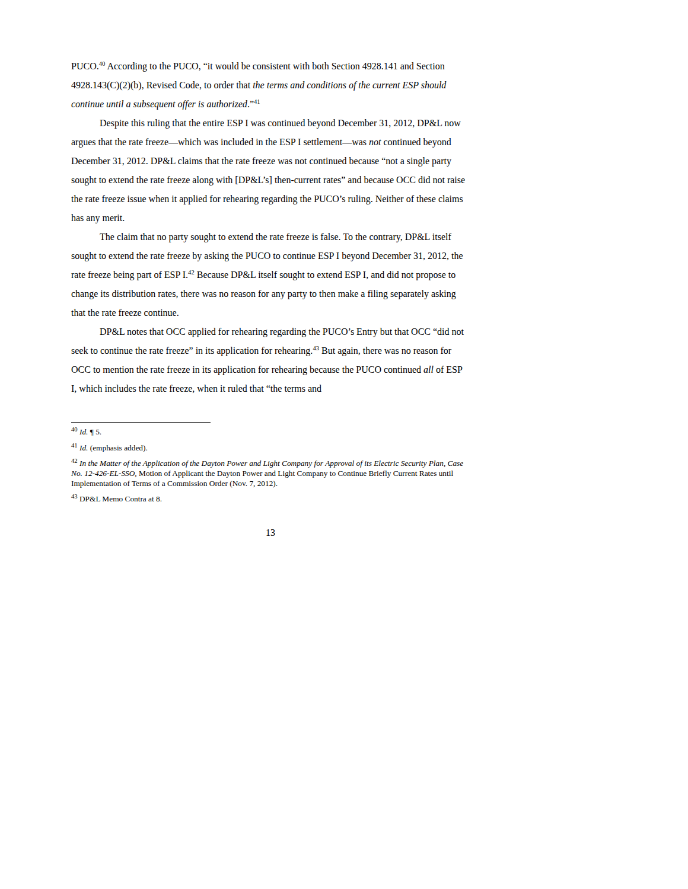PUCO.40 According to the PUCO, “it would be consistent with both Section 4928.141 and Section 4928.143(C)(2)(b), Revised Code, to order that the terms and conditions of the current ESP should continue until a subsequent offer is authorized.”41
Despite this ruling that the entire ESP I was continued beyond December 31, 2012, DP&L now argues that the rate freeze—which was included in the ESP I settlement—was not continued beyond December 31, 2012. DP&L claims that the rate freeze was not continued because “not a single party sought to extend the rate freeze along with [DP&L’s] then-current rates” and because OCC did not raise the rate freeze issue when it applied for rehearing regarding the PUCO’s ruling. Neither of these claims has any merit.
The claim that no party sought to extend the rate freeze is false. To the contrary, DP&L itself sought to extend the rate freeze by asking the PUCO to continue ESP I beyond December 31, 2012, the rate freeze being part of ESP I.42 Because DP&L itself sought to extend ESP I, and did not propose to change its distribution rates, there was no reason for any party to then make a filing separately asking that the rate freeze continue.
DP&L notes that OCC applied for rehearing regarding the PUCO’s Entry but that OCC “did not seek to continue the rate freeze” in its application for rehearing.43 But again, there was no reason for OCC to mention the rate freeze in its application for rehearing because the PUCO continued all of ESP I, which includes the rate freeze, when it ruled that “the terms and
40 Id. ¶ 5.
41 Id. (emphasis added).
42 In the Matter of the Application of the Dayton Power and Light Company for Approval of its Electric Security Plan, Case No. 12-426-EL-SSO, Motion of Applicant the Dayton Power and Light Company to Continue Briefly Current Rates until Implementation of Terms of a Commission Order (Nov. 7, 2012).
43 DP&L Memo Contra at 8.
13